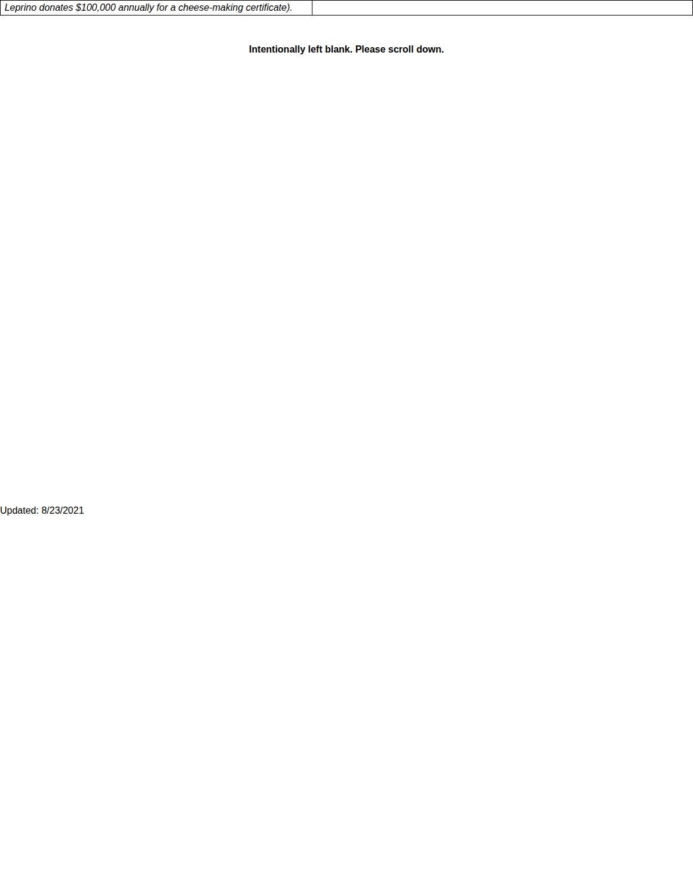| Leprino donates $100,000 annually for a cheese-making certificate). | |
Intentionally left blank. Please scroll down.
Updated: 8/23/2021